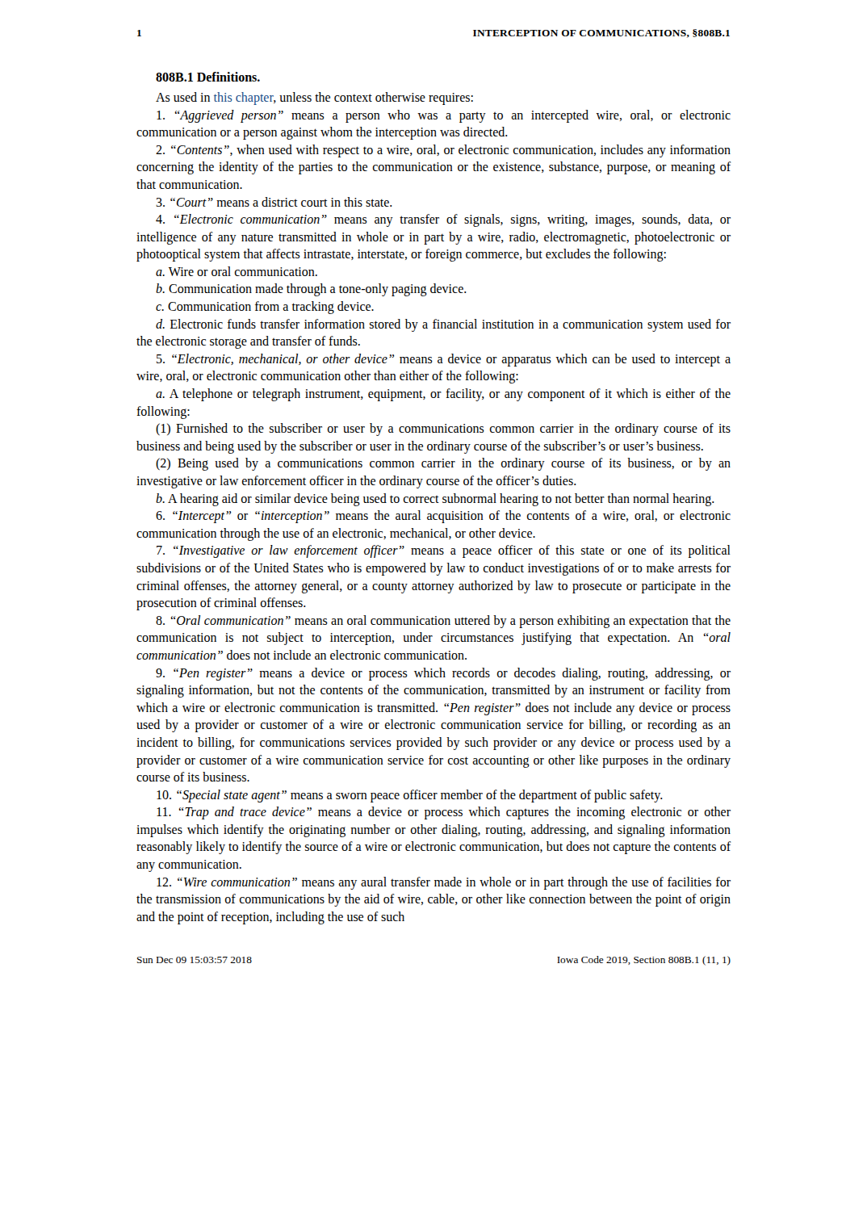1 INTERCEPTION OF COMMUNICATIONS, §808B.1
808B.1 Definitions.
As used in this chapter, unless the context otherwise requires:
1. “Aggrieved person” means a person who was a party to an intercepted wire, oral, or electronic communication or a person against whom the interception was directed.
2. “Contents”, when used with respect to a wire, oral, or electronic communication, includes any information concerning the identity of the parties to the communication or the existence, substance, purpose, or meaning of that communication.
3. “Court” means a district court in this state.
4. “Electronic communication” means any transfer of signals, signs, writing, images, sounds, data, or intelligence of any nature transmitted in whole or in part by a wire, radio, electromagnetic, photoelectronic or photooptical system that affects intrastate, interstate, or foreign commerce, but excludes the following:
a. Wire or oral communication.
b. Communication made through a tone-only paging device.
c. Communication from a tracking device.
d. Electronic funds transfer information stored by a financial institution in a communication system used for the electronic storage and transfer of funds.
5. “Electronic, mechanical, or other device” means a device or apparatus which can be used to intercept a wire, oral, or electronic communication other than either of the following:
a. A telephone or telegraph instrument, equipment, or facility, or any component of it which is either of the following:
(1) Furnished to the subscriber or user by a communications common carrier in the ordinary course of its business and being used by the subscriber or user in the ordinary course of the subscriber’s or user’s business.
(2) Being used by a communications common carrier in the ordinary course of its business, or by an investigative or law enforcement officer in the ordinary course of the officer’s duties.
b. A hearing aid or similar device being used to correct subnormal hearing to not better than normal hearing.
6. “Intercept” or “interception” means the aural acquisition of the contents of a wire, oral, or electronic communication through the use of an electronic, mechanical, or other device.
7. “Investigative or law enforcement officer” means a peace officer of this state or one of its political subdivisions or of the United States who is empowered by law to conduct investigations of or to make arrests for criminal offenses, the attorney general, or a county attorney authorized by law to prosecute or participate in the prosecution of criminal offenses.
8. “Oral communication” means an oral communication uttered by a person exhibiting an expectation that the communication is not subject to interception, under circumstances justifying that expectation. An “oral communication” does not include an electronic communication.
9. “Pen register” means a device or process which records or decodes dialing, routing, addressing, or signaling information, but not the contents of the communication, transmitted by an instrument or facility from which a wire or electronic communication is transmitted. “Pen register” does not include any device or process used by a provider or customer of a wire or electronic communication service for billing, or recording as an incident to billing, for communications services provided by such provider or any device or process used by a provider or customer of a wire communication service for cost accounting or other like purposes in the ordinary course of its business.
10. “Special state agent” means a sworn peace officer member of the department of public safety.
11. “Trap and trace device” means a device or process which captures the incoming electronic or other impulses which identify the originating number or other dialing, routing, addressing, and signaling information reasonably likely to identify the source of a wire or electronic communication, but does not capture the contents of any communication.
12. “Wire communication” means any aural transfer made in whole or in part through the use of facilities for the transmission of communications by the aid of wire, cable, or other like connection between the point of origin and the point of reception, including the use of such
Sun Dec 09 15:03:57 2018 Iowa Code 2019, Section 808B.1 (11, 1)